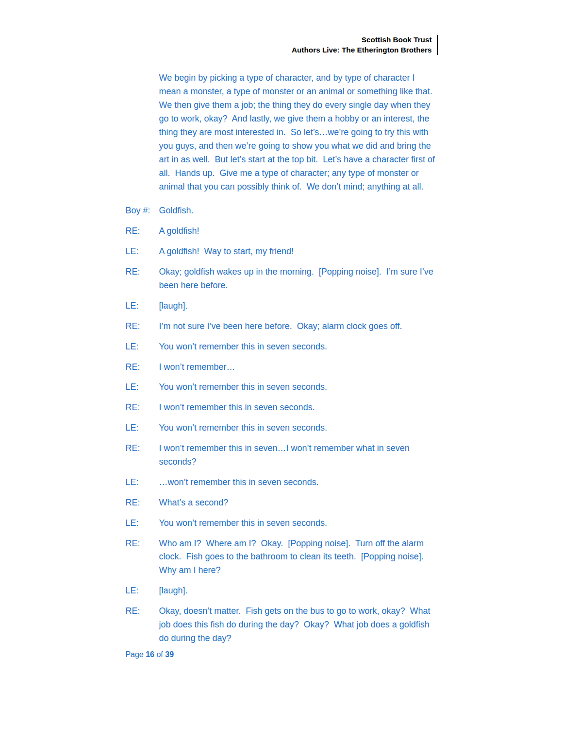Scottish Book Trust
Authors Live: The Etherington Brothers
We begin by picking a type of character, and by type of character I mean a monster, a type of monster or an animal or something like that. We then give them a job; the thing they do every single day when they go to work, okay? And lastly, we give them a hobby or an interest, the thing they are most interested in. So let’s…we’re going to try this with you guys, and then we’re going to show you what we did and bring the art in as well. But let’s start at the top bit. Let’s have a character first of all. Hands up. Give me a type of character; any type of monster or animal that you can possibly think of. We don’t mind; anything at all.
| Boy #: | Goldfish. |
| RE: | A goldfish! |
| LE: | A goldfish! Way to start, my friend! |
| RE: | Okay; goldfish wakes up in the morning. [Popping noise]. I’m sure I’ve been here before. |
| LE: | [laugh]. |
| RE: | I’m not sure I’ve been here before. Okay; alarm clock goes off. |
| LE: | You won’t remember this in seven seconds. |
| RE: | I won’t remember… |
| LE: | You won’t remember this in seven seconds. |
| RE: | I won’t remember this in seven seconds. |
| LE: | You won’t remember this in seven seconds. |
| RE: | I won’t remember this in seven…I won’t remember what in seven seconds? |
| LE: | …won’t remember this in seven seconds. |
| RE: | What’s a second? |
| LE: | You won’t remember this in seven seconds. |
| RE: | Who am I? Where am I? Okay. [Popping noise]. Turn off the alarm clock. Fish goes to the bathroom to clean its teeth. [Popping noise]. Why am I here? |
| LE: | [laugh]. |
| RE: | Okay, doesn’t matter. Fish gets on the bus to go to work, okay? What job does this fish do during the day? Okay? What job does a goldfish do during the day? |
Page 16 of 39